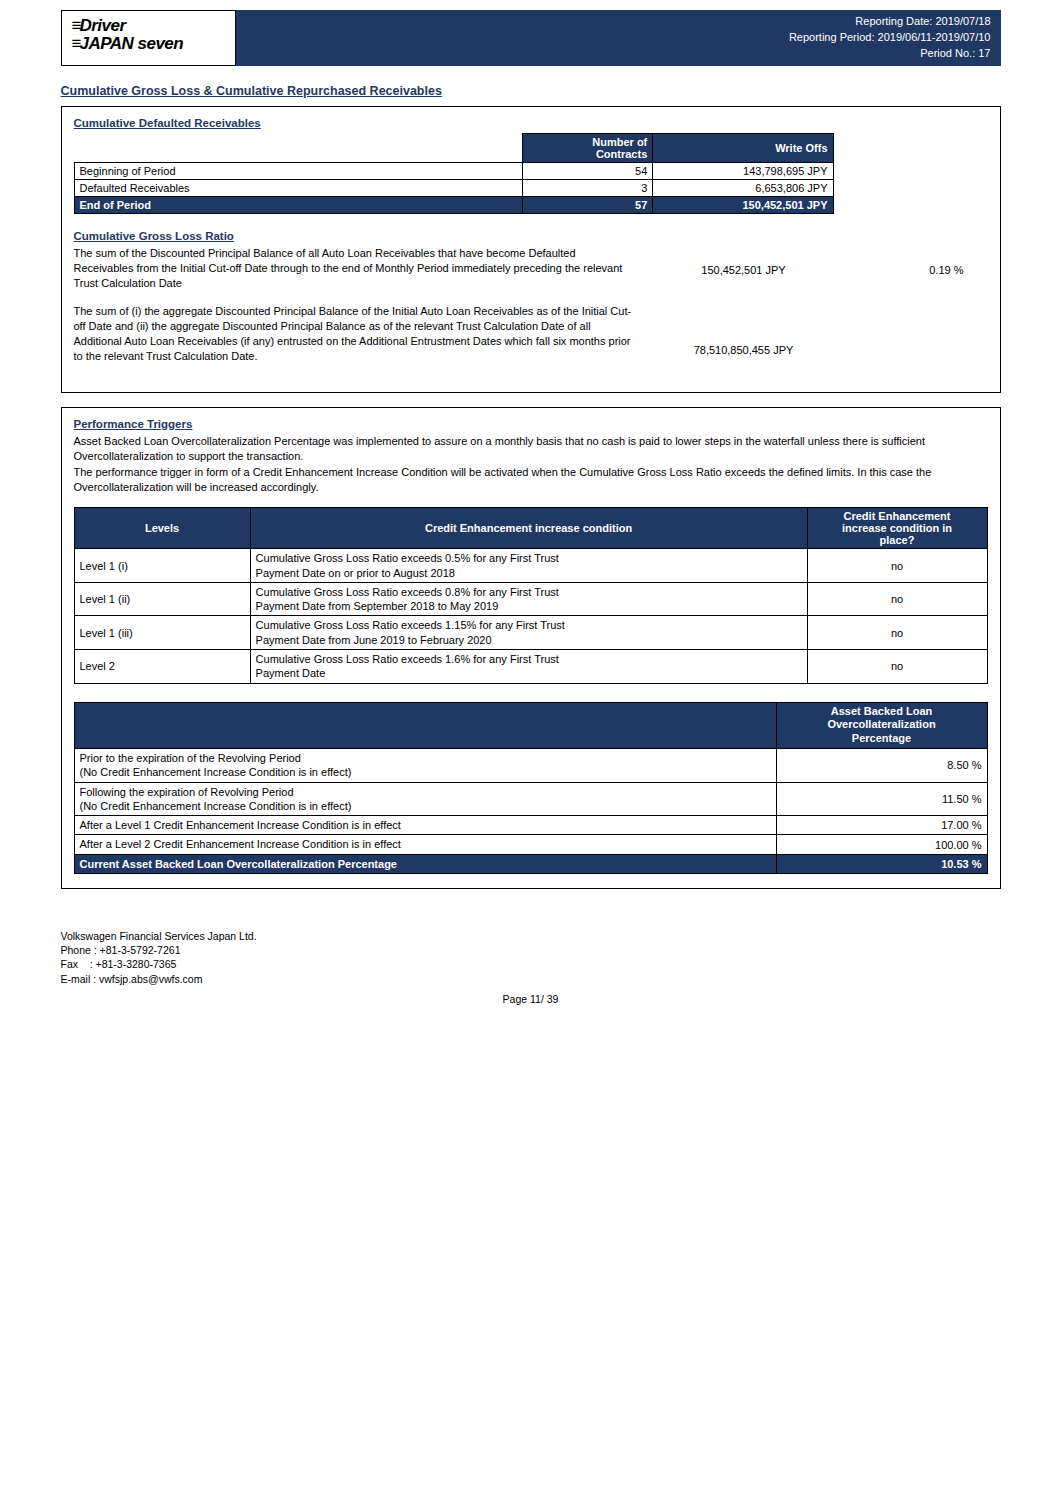≡Driver
≡JAPAN seven
Reporting Date: 2019/07/18
Reporting Period: 2019/06/11-2019/07/10
Period No.: 17
Cumulative Gross Loss & Cumulative Repurchased Receivables
Cumulative Defaulted Receivables
| | Number of Contracts | Write Offs |
| Beginning of Period | 54 | 143,798,695 JPY |
| Defaulted Receivables | 3 | 6,653,806 JPY |
| End of Period | 57 | 150,452,501 JPY |
Cumulative Gross Loss Ratio
The sum of the Discounted Principal Balance of all Auto Loan Receivables that have become Defaulted Receivables from the Initial Cut-off Date through to the end of Monthly Period immediately preceding the relevant Trust Calculation Date
150,452,501 JPY
0.19 %
The sum of (i) the aggregate Discounted Principal Balance of the Initial Auto Loan Receivables as of the Initial Cut-off Date and (ii) the aggregate Discounted Principal Balance as of the relevant Trust Calculation Date of all Additional Auto Loan Receivables (if any) entrusted on the Additional Entrustment Dates which fall six months prior to the relevant Trust Calculation Date.
78,510,850,455 JPY
Performance Triggers
Asset Backed Loan Overcollateralization Percentage was implemented to assure on a monthly basis that no cash is paid to lower steps in the waterfall unless there is sufficient Overcollateralization to support the transaction.
The performance trigger in form of a Credit Enhancement Increase Condition will be activated when the Cumulative Gross Loss Ratio exceeds the defined limits. In this case the Overcollateralization will be increased accordingly.
| Levels | Credit Enhancement increase condition | Credit Enhancement increase condition in place? |
| --- | --- | --- |
| Level 1 (i) | Cumulative Gross Loss Ratio exceeds 0.5% for any First Trust Payment Date on or prior to August 2018 | no |
| Level 1 (ii) | Cumulative Gross Loss Ratio exceeds 0.8% for any First Trust Payment Date from September 2018 to May 2019 | no |
| Level 1 (iii) | Cumulative Gross Loss Ratio exceeds 1.15% for any First Trust Payment Date from June 2019 to February 2020 | no |
| Level 2 | Cumulative Gross Loss Ratio exceeds 1.6% for any First Trust Payment Date | no |
| | Asset Backed Loan Overcollateralization Percentage |
| --- | --- |
| Prior to the expiration of the Revolving Period (No Credit Enhancement Increase Condition is in effect) | 8.50 % |
| Following the expiration of Revolving Period (No Credit Enhancement Increase Condition is in effect) | 11.50 % |
| After a Level 1 Credit Enhancement Increase Condition is in effect | 17.00 % |
| After a Level 2 Credit Enhancement Increase Condition is in effect | 100.00 % |
| Current Asset Backed Loan Overcollateralization Percentage | 10.53 % |
Volkswagen Financial Services Japan Ltd.
Phone : +81-3-5792-7261
Fax : +81-3-3280-7365
E-mail : vwfsjp.abs@vwfs.com
Page 11/ 39